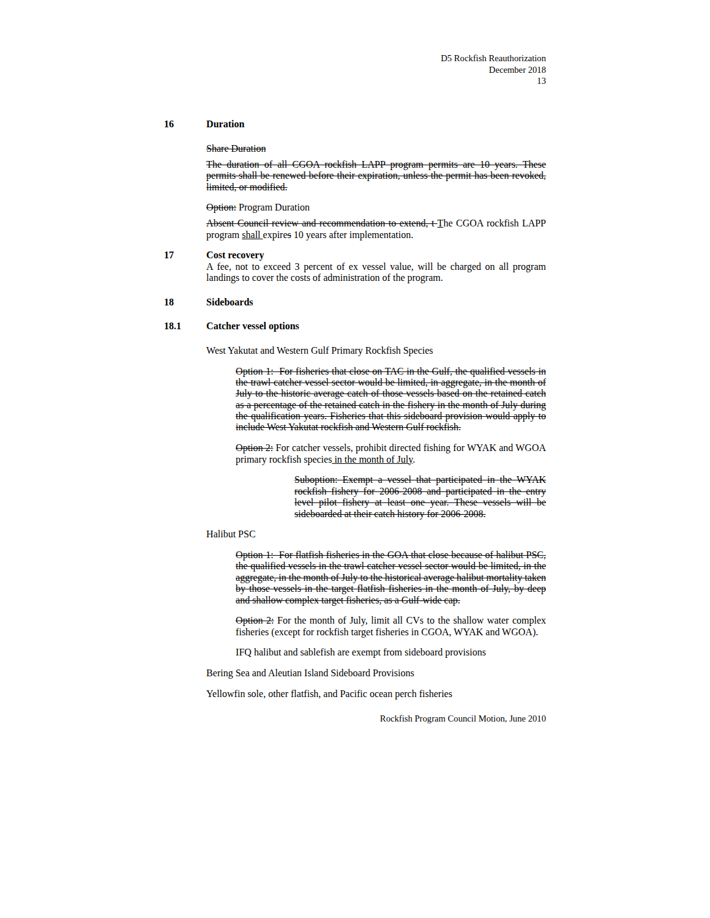D5 Rockfish Reauthorization
December 2018
13
16
Duration
Share Duration
The duration of all CGOA rockfish LAPP program permits are 10 years. These permits shall be renewed before their expiration, unless the permit has been revoked, limited, or modified.
Option: Program Duration
Absent Council review and recommendation to extend, t The CGOA rockfish LAPP program shall expires 10 years after implementation.
17
Cost recovery
A fee, not to exceed 3 percent of ex vessel value, will be charged on all program landings to cover the costs of administration of the program.
18
Sideboards
18.1
Catcher vessel options
West Yakutat and Western Gulf Primary Rockfish Species
Option 1: For fisheries that close on TAC in the Gulf, the qualified vessels in the trawl catcher vessel sector would be limited, in aggregate, in the month of July to the historic average catch of those vessels based on the retained catch as a percentage of the retained catch in the fishery in the month of July during the qualification years. Fisheries that this sideboard provision would apply to include West Yakutat rockfish and Western Gulf rockfish.
Option 2: For catcher vessels, prohibit directed fishing for WYAK and WGOA primary rockfish species in the month of July.
Suboption: Exempt a vessel that participated in the WYAK rockfish fishery for 2006-2008 and participated in the entry level pilot fishery at least one year. These vessels will be sideboarded at their catch history for 2006-2008.
Halibut PSC
Option 1: For flatfish fisheries in the GOA that close because of halibut PSC, the qualified vessels in the trawl catcher vessel sector would be limited, in the aggregate, in the month of July to the historical average halibut mortality taken by those vessels in the target flatfish fisheries in the month of July, by deep and shallow complex target fisheries, as a Gulf-wide cap.
Option 2: For the month of July, limit all CVs to the shallow water complex fisheries (except for rockfish target fisheries in CGOA, WYAK and WGOA).
IFQ halibut and sablefish are exempt from sideboard provisions
Bering Sea and Aleutian Island Sideboard Provisions
Yellowfin sole, other flatfish, and Pacific ocean perch fisheries
Rockfish Program Council Motion, June 2010